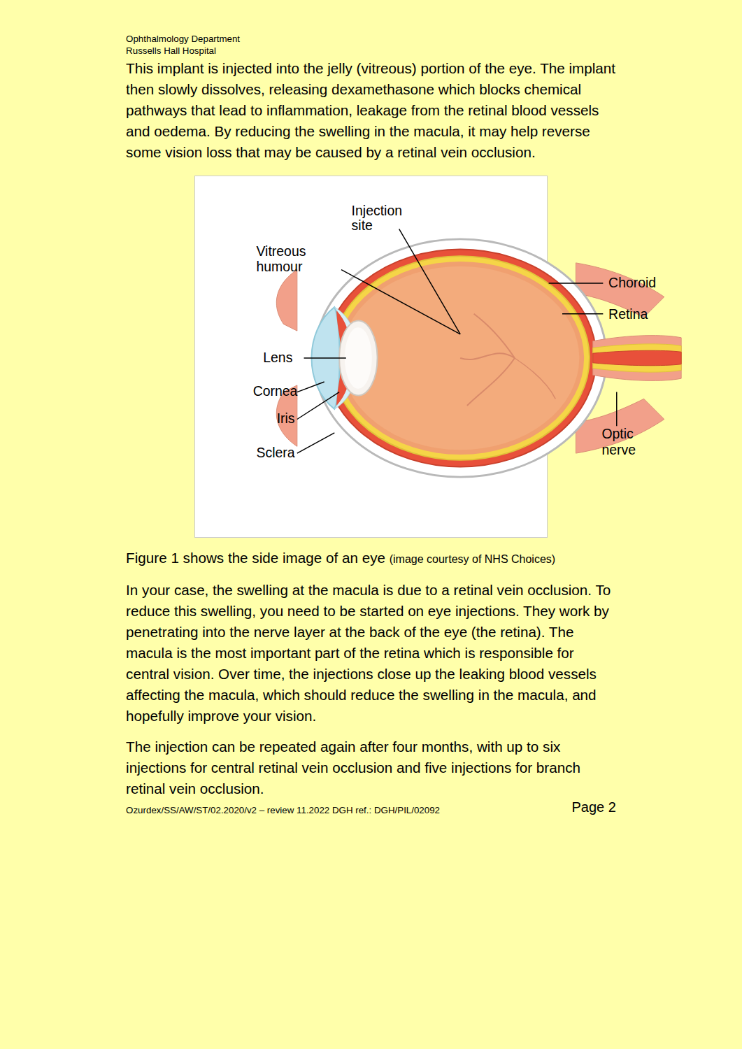Ophthalmology Department
Russells Hall Hospital
This implant is injected into the jelly (vitreous) portion of the eye. The implant then slowly dissolves, releasing dexamethasone which blocks chemical pathways that lead to inflammation, leakage from the retinal blood vessels and oedema. By reducing the swelling in the macula, it may help reverse some vision loss that may be caused by a retinal vein occlusion.
Injection site Vitreous humour Lens Cornea Iris Sclera Choroid Retina Optic nerve
Figure 1 shows the side image of an eye (image courtesy of NHS Choices)
In your case, the swelling at the macula is due to a retinal vein occlusion. To reduce this swelling, you need to be started on eye injections. They work by penetrating into the nerve layer at the back of the eye (the retina). The macula is the most important part of the retina which is responsible for central vision. Over time, the injections close up the leaking blood vessels affecting the macula, which should reduce the swelling in the macula, and hopefully improve your vision.
The injection can be repeated again after four months, with up to six injections for central retinal vein occlusion and five injections for branch retinal vein occlusion.
Ozurdex/SS/AW/ST/02.2020/v2 – review 11.2022 DGH ref.: DGH/PIL/02092 Page 2